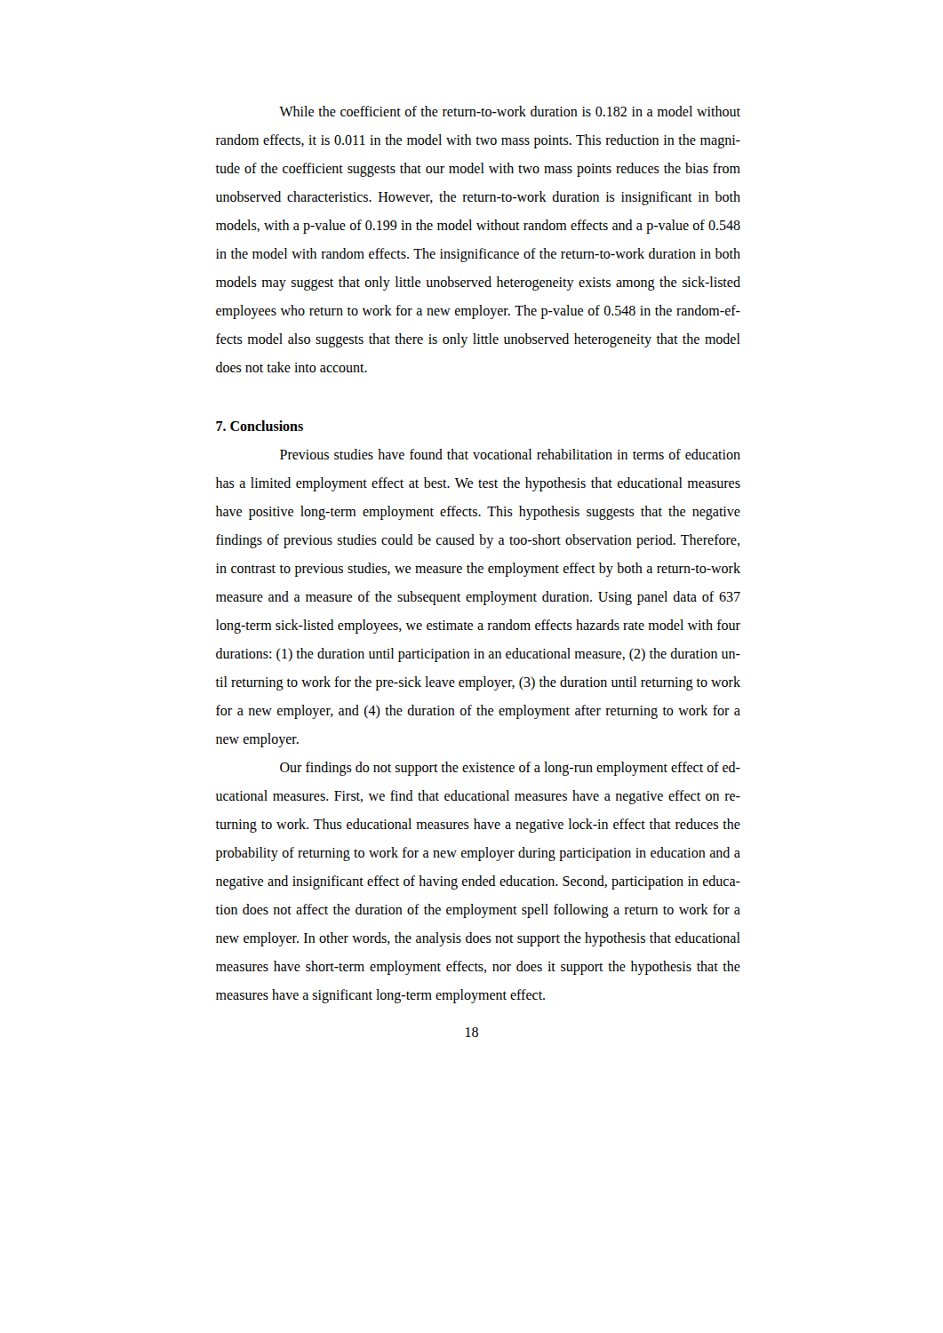While the coefficient of the return-to-work duration is 0.182 in a model without random effects, it is 0.011 in the model with two mass points. This reduction in the magnitude of the coefficient suggests that our model with two mass points reduces the bias from unobserved characteristics. However, the return-to-work duration is insignificant in both models, with a p-value of 0.199 in the model without random effects and a p-value of 0.548 in the model with random effects. The insignificance of the return-to-work duration in both models may suggest that only little unobserved heterogeneity exists among the sick-listed employees who return to work for a new employer. The p-value of 0.548 in the random-effects model also suggests that there is only little unobserved heterogeneity that the model does not take into account.
7. Conclusions
Previous studies have found that vocational rehabilitation in terms of education has a limited employment effect at best. We test the hypothesis that educational measures have positive long-term employment effects. This hypothesis suggests that the negative findings of previous studies could be caused by a too-short observation period. Therefore, in contrast to previous studies, we measure the employment effect by both a return-to-work measure and a measure of the subsequent employment duration. Using panel data of 637 long-term sick-listed employees, we estimate a random effects hazards rate model with four durations: (1) the duration until participation in an educational measure, (2) the duration until returning to work for the pre-sick leave employer, (3) the duration until returning to work for a new employer, and (4) the duration of the employment after returning to work for a new employer.
Our findings do not support the existence of a long-run employment effect of educational measures. First, we find that educational measures have a negative effect on returning to work. Thus educational measures have a negative lock-in effect that reduces the probability of returning to work for a new employer during participation in education and a negative and insignificant effect of having ended education. Second, participation in education does not affect the duration of the employment spell following a return to work for a new employer. In other words, the analysis does not support the hypothesis that educational measures have short-term employment effects, nor does it support the hypothesis that the measures have a significant long-term employment effect.
18